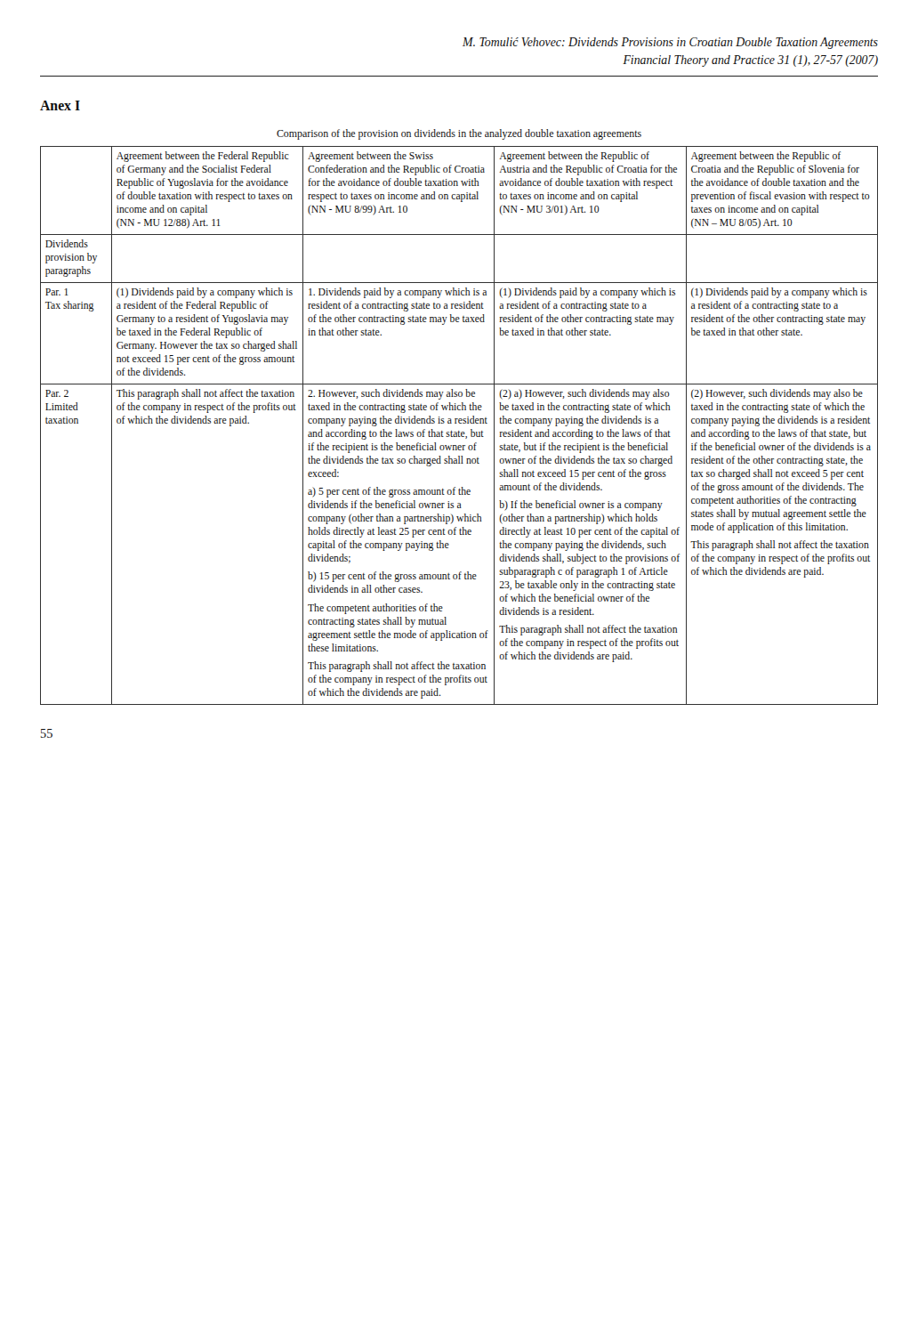M. Tomulić Vehovec: Dividends Provisions in Croatian Double Taxation Agreements
Financial Theory and Practice 31 (1), 27-57 (2007)
Anex I
Comparison of the provision on dividends in the analyzed double taxation agreements
| | Agreement between the Federal Republic of Germany and the Socialist Federal Republic of Yugoslavia for the avoidance of double taxation with respect to taxes on income and on capital (NN - MU 12/88) Art. 11 | Agreement between the Swiss Confederation and the Republic of Croatia for the avoidance of double taxation with respect to taxes on income and on capital (NN - MU 8/99) Art. 10 | Agreement between the Republic of Austria and the Republic of Croatia for the avoidance of double taxation with respect to taxes on income and on capital (NN - MU 3/01) Art. 10 | Agreement between the Republic of Croatia and the Republic of Slovenia for the avoidance of double taxation and the prevention of fiscal evasion with respect to taxes on income and on capital (NN – MU 8/05) Art. 10 |
| --- | --- | --- | --- | --- |
| Dividends provision by paragraphs | | | | |
| Par. 1 Tax sharing | (1) Dividends paid by a company which is a resident of the Federal Republic of Germany to a resident of Yugoslavia may be taxed in the Federal Republic of Germany. However the tax so charged shall not exceed 15 per cent of the gross amount of the dividends. | 1. Dividends paid by a company which is a resident of a contracting state to a resident of the other contracting state may be taxed in that other state. | (1) Dividends paid by a company which is a resident of a contracting state to a resident of the other contracting state may be taxed in that other state. | (1) Dividends paid by a company which is a resident of a contracting state to a resident of the other contracting state may be taxed in that other state. |
| Par. 2 Limited taxation | This paragraph shall not affect the taxation of the company in respect of the profits out of which the dividends are paid. | 2. However, such dividends may also be taxed in the contracting state of which the company paying the dividends is a resident and according to the laws of that state, but if the recipient is the beneficial owner of the dividends the tax so charged shall not exceed: a) 5 per cent of the gross amount of the dividends if the beneficial owner is a company (other than a partnership) which holds directly at least 25 per cent of the capital of the company paying the dividends; b) 15 per cent of the gross amount of the dividends in all other cases. The competent authorities of the contracting states shall by mutual agreement settle the mode of application of these limitations. This paragraph shall not affect the taxation of the company in respect of the profits out of which the dividends are paid. | (2) a) However, such dividends may also be taxed in the contracting state of which the company paying the dividends is a resident and according to the laws of that state, but if the recipient is the beneficial owner of the dividends the tax so charged shall not exceed 15 per cent of the gross amount of the dividends. b) If the beneficial owner is a company (other than a partnership) which holds directly at least 10 per cent of the capital of the company paying the dividends, such dividends shall, subject to the provisions of subparagraph c of paragraph 1 of Article 23, be taxable only in the contracting state of which the beneficial owner of the dividends is a resident. This paragraph shall not affect the taxation of the company in respect of the profits out of which the dividends are paid. | (2) However, such dividends may also be taxed in the contracting state of which the company paying the dividends is a resident and according to the laws of that state, but if the beneficial owner of the dividends is a resident of the other contracting state, the tax so charged shall not exceed 5 per cent of the gross amount of the dividends. The competent authorities of the contracting states shall by mutual agreement settle the mode of application of this limitation. This paragraph shall not affect the taxation of the company in respect of the profits out of which the dividends are paid. |
55